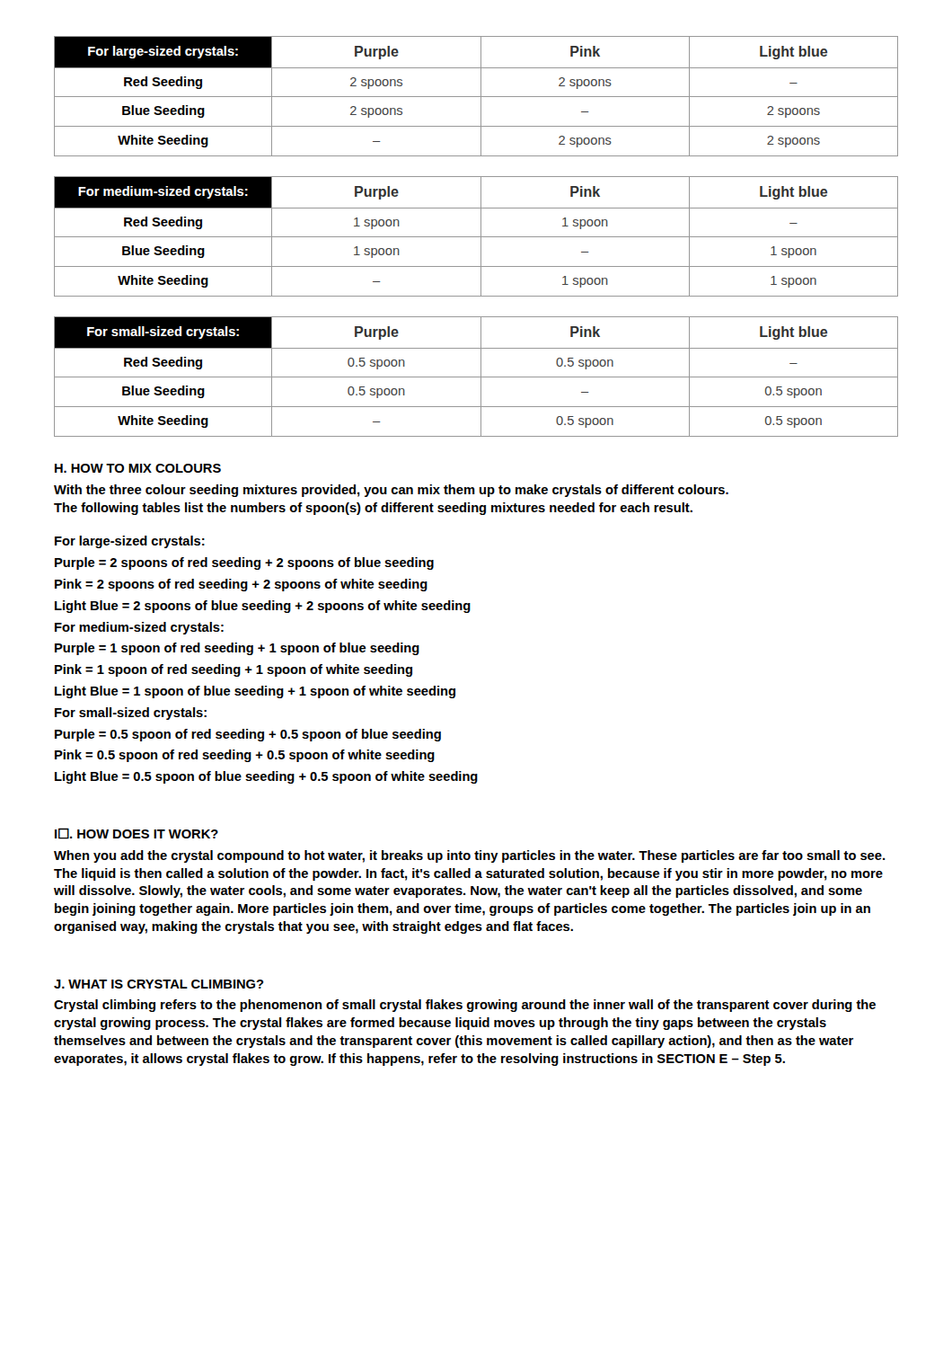| For large-sized crystals: | Purple | Pink | Light blue |
| --- | --- | --- | --- |
| Red Seeding | 2 spoons | 2 spoons | – |
| Blue Seeding | 2 spoons | – | 2 spoons |
| White Seeding | – | 2 spoons | 2 spoons |
| For medium-sized crystals: | Purple | Pink | Light blue |
| --- | --- | --- | --- |
| Red Seeding | 1 spoon | 1 spoon | – |
| Blue Seeding | 1 spoon | – | 1 spoon |
| White Seeding | – | 1 spoon | 1 spoon |
| For small-sized crystals: | Purple | Pink | Light blue |
| --- | --- | --- | --- |
| Red Seeding | 0.5 spoon | 0.5 spoon | – |
| Blue Seeding | 0.5 spoon | – | 0.5 spoon |
| White Seeding | – | 0.5 spoon | 0.5 spoon |
H. HOW TO MIX COLOURS
With the three colour seeding mixtures provided, you can mix them up to make crystals of different colours.
The following tables list the numbers of spoon(s) of different seeding mixtures needed for each result.
For large-sized crystals:
Purple = 2 spoons of red seeding + 2 spoons of blue seeding
Pink = 2 spoons of red seeding + 2 spoons of white seeding
Light Blue = 2 spoons of blue seeding + 2 spoons of white seeding
For medium-sized crystals:
Purple = 1 spoon of red seeding + 1 spoon of blue seeding
Pink = 1 spoon of red seeding + 1 spoon of white seeding
Light Blue = 1 spoon of blue seeding + 1 spoon of white seeding
For small-sized crystals:
Purple = 0.5 spoon of red seeding + 0.5 spoon of blue seeding
Pink = 0.5 spoon of red seeding + 0.5 spoon of white seeding
Light Blue = 0.5 spoon of blue seeding + 0.5 spoon of white seeding
I☐. HOW DOES IT WORK?
When you add the crystal compound to hot water, it breaks up into tiny particles in the water. These particles are far too small to see. The liquid is then called a solution of the powder. In fact, it's called a saturated solution, because if you stir in more powder, no more will dissolve. Slowly, the water cools, and some water evaporates. Now, the water can't keep all the particles dissolved, and some begin joining together again. More particles join them, and over time, groups of particles come together. The particles join up in an organised way, making the crystals that you see, with straight edges and flat faces.
J. WHAT IS CRYSTAL CLIMBING?
Crystal climbing refers to the phenomenon of small crystal flakes growing around the inner wall of the transparent cover during the crystal growing process. The crystal flakes are formed because liquid moves up through the tiny gaps between the crystals themselves and between the crystals and the transparent cover (this movement is called capillary action), and then as the water evaporates, it allows crystal flakes to grow. If this happens, refer to the resolving instructions in SECTION E – Step 5.